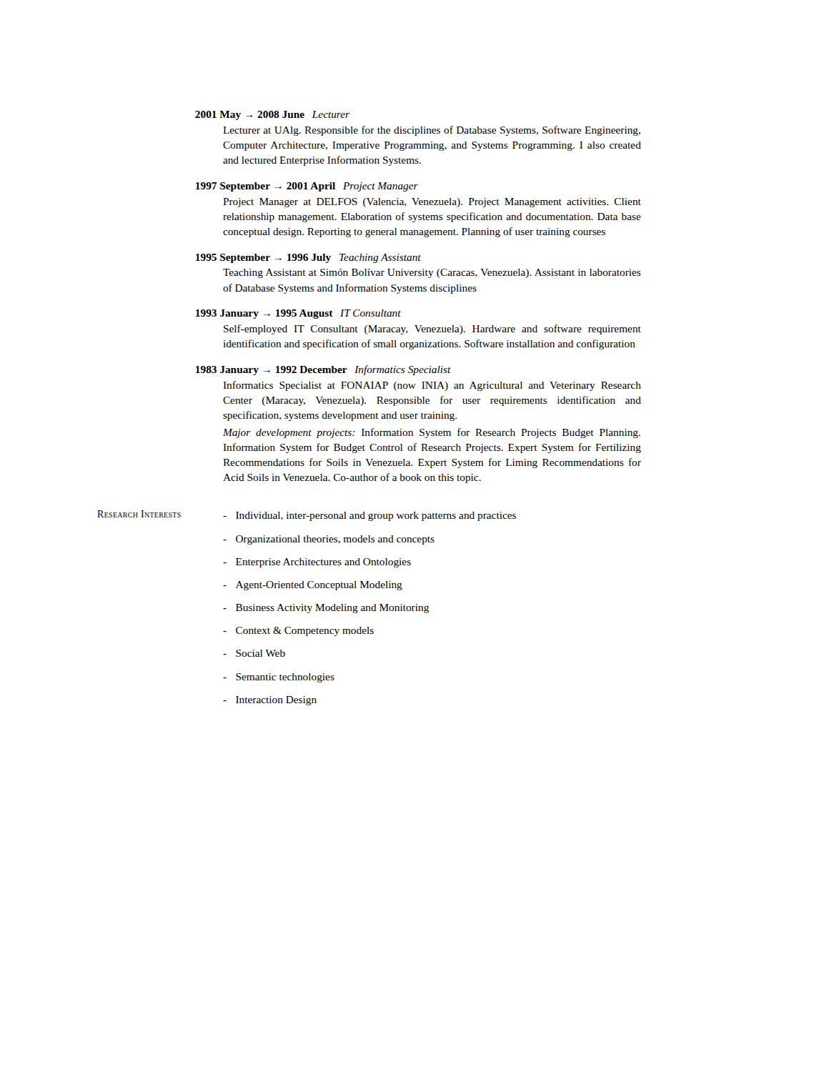2001 May → 2008 June Lecturer
Lecturer at UAlg. Responsible for the disciplines of Database Systems, Software Engineering, Computer Architecture, Imperative Programming, and Systems Programming. I also created and lectured Enterprise Information Systems.
1997 September → 2001 April Project Manager
Project Manager at DELFOS (Valencia, Venezuela). Project Management activities. Client relationship management. Elaboration of systems specification and documentation. Data base conceptual design. Reporting to general management. Planning of user training courses
1995 September → 1996 July Teaching Assistant
Teaching Assistant at Simón Bolívar University (Caracas, Venezuela). Assistant in laboratories of Database Systems and Information Systems disciplines
1993 January → 1995 August IT Consultant
Self-employed IT Consultant (Maracay, Venezuela). Hardware and software requirement identification and specification of small organizations. Software installation and configuration
1983 January → 1992 December Informatics Specialist
Informatics Specialist at FONAIAP (now INIA) an Agricultural and Veterinary Research Center (Maracay, Venezuela). Responsible for user requirements identification and specification, systems development and user training.
Major development projects: Information System for Research Projects Budget Planning. Information System for Budget Control of Research Projects. Expert System for Fertilizing Recommendations for Soils in Venezuela. Expert System for Liming Recommendations for Acid Soils in Venezuela. Co-author of a book on this topic.
Research Interests
Individual, inter-personal and group work patterns and practices
Organizational theories, models and concepts
Enterprise Architectures and Ontologies
Agent-Oriented Conceptual Modeling
Business Activity Modeling and Monitoring
Context & Competency models
Social Web
Semantic technologies
Interaction Design